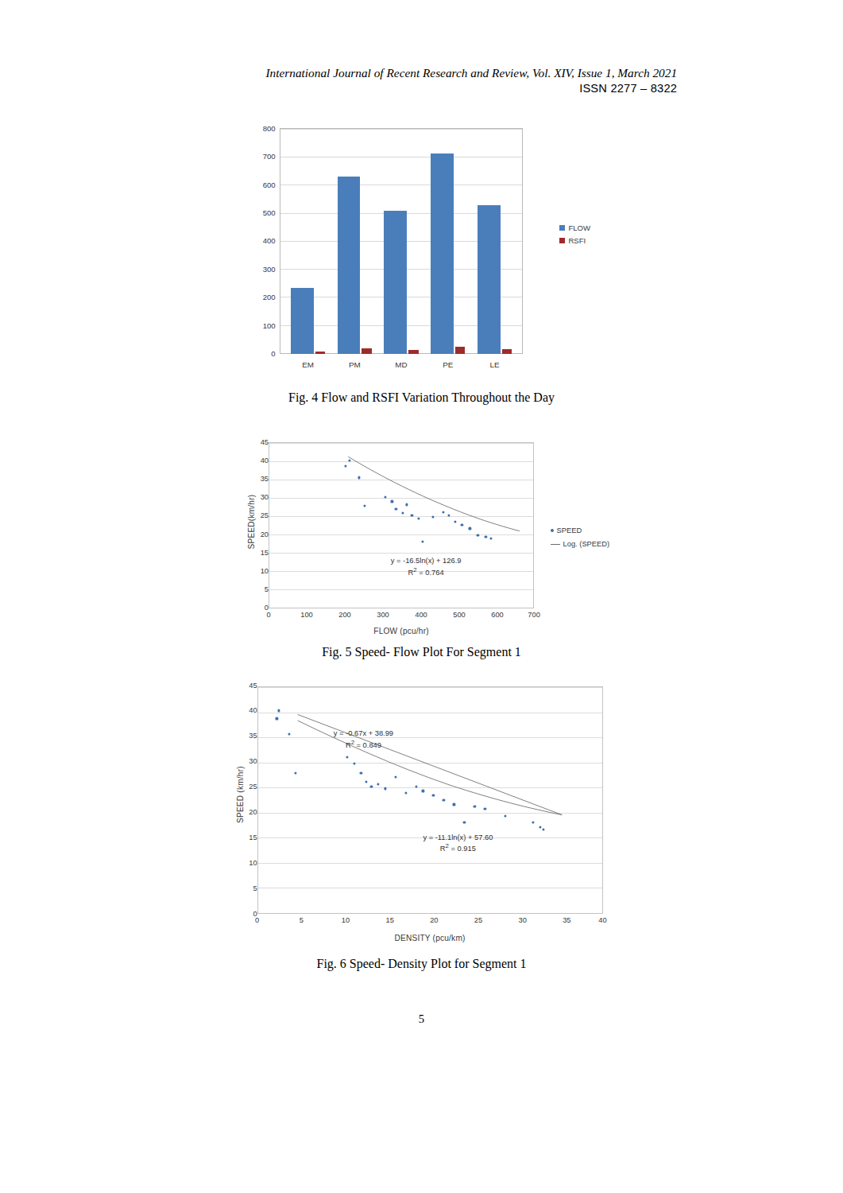International Journal of Recent Research and Review, Vol. XIV, Issue 1, March 2021
ISSN 2277 – 8322
0 100 200 300 400 500 600 700 800
EM PM MD PE LE
FLOW
RSFI
Fig. 4 Flow and RSFI Variation Throughout the Day
0
5
10
15
20
25
30
35
40
45
y = -16.5ln(x) + 126.9
R2 = 0.764
0
100
200
300
400
500
600
700
SPEED(km/hr)
FLOW (pcu/hr)
SPEED
Log. (SPEED)
Fig. 5 Speed- Flow Plot For Segment 1
0
5
10
15
20
25
30
35
40
45
y = -0.67x + 38.99
R2 = 0.849
y = -11.1ln(x) + 57.60
R2 = 0.915
0
5
10
15
20
25
30
35
40
SPEED (km/hr)
DENSITY (pcu/km)
Fig. 6 Speed- Density Plot for Segment 1
5